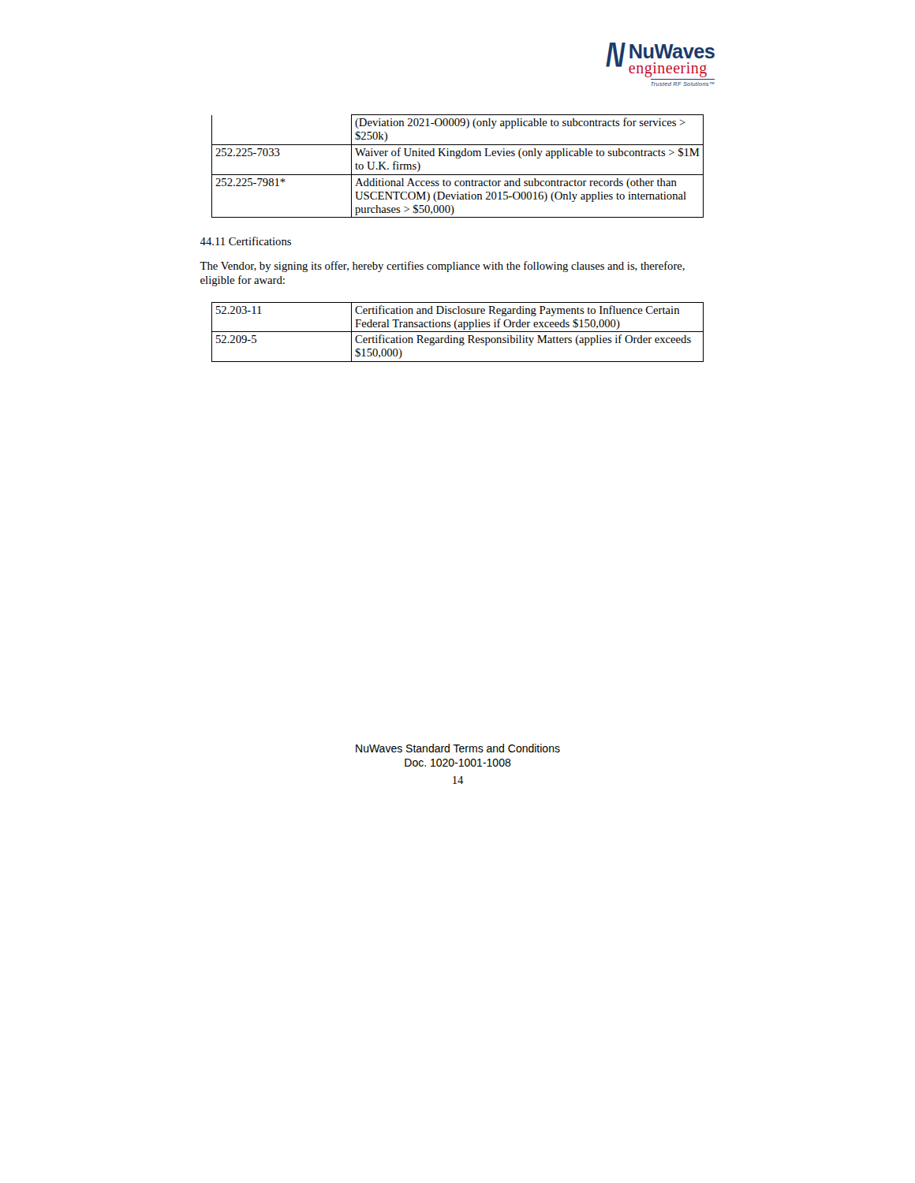/\/ Nu Waves
engineering
Trusted RF Solutions™
| | (Deviation 2021-O0009) (only applicable to subcontracts for services > $250k) |
| 252.225-7033 | Waiver of United Kingdom Levies (only applicable to subcontracts > $1M to U.K. firms) |
| 252.225-7981* | Additional Access to contractor and subcontractor records (other than USCENTCOM) (Deviation 2015-O0016) (Only applies to international purchases > $50,000) |
44.11 Certifications
The Vendor, by signing its offer, hereby certifies compliance with the following clauses and is, therefore, eligible for award:
| 52.203-11 | Certification and Disclosure Regarding Payments to Influence Certain Federal Transactions (applies if Order exceeds $150,000) |
| 52.209-5 | Certification Regarding Responsibility Matters (applies if Order exceeds $150,000) |
NuWaves Standard Terms and Conditions
Doc. 1020-1001-1008
14